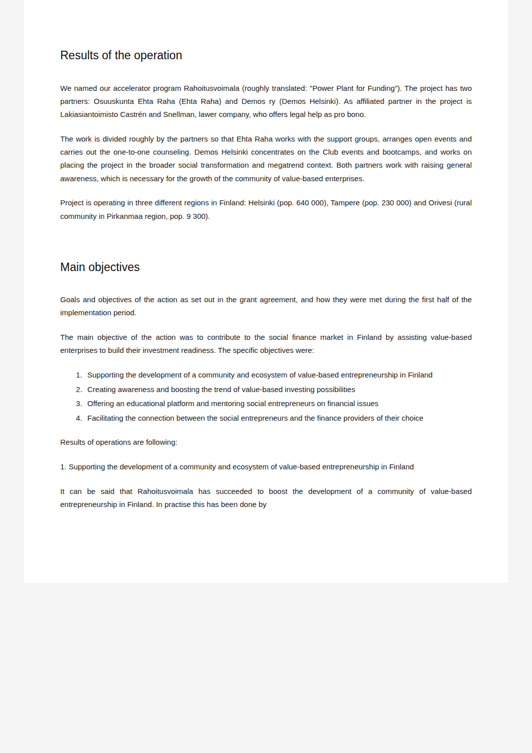Results of the operation
We named our accelerator program Rahoitusvoimala (roughly translated: "Power Plant for Funding”). The project has two partners: Osuuskunta Ehta Raha (Ehta Raha) and Demos ry (Demos Helsinki). As affiliated partner in the project is Lakiasiantoimisto Castrén and Snellman, lawer company, who offers legal help as pro bono.
The work is divided roughly by the partners so that Ehta Raha works with the support groups, arranges open events and carries out the one-to-one counseling. Demos Helsinki concentrates on the Club events and bootcamps, and works on placing the project in the broader social transformation and megatrend context. Both partners work with raising general awareness, which is necessary for the growth of the community of value-based enterprises.
Project is operating in three different regions in Finland: Helsinki (pop. 640 000), Tampere (pop. 230 000) and Orivesi (rural community in Pirkanmaa region, pop. 9 300).
Main objectives
Goals and objectives of the action as set out in the grant agreement, and how they were met during the first half of the implementation period.
The main objective of the action was to contribute to the social finance market in Finland by assisting value-based enterprises to build their investment readiness. The specific objectives were:
Supporting the development of a community and ecosystem of value-based entrepreneurship in Finland
Creating awareness and boosting the trend of value-based investing possibilities
Offering an educational platform and mentoring social entrepreneurs on financial issues
Facilitating the connection between the social entrepreneurs and the finance providers of their choice
Results of operations are following:
1. Supporting the development of a community and ecosystem of value-based entrepreneurship in Finland
It can be said that Rahoitusvoimala has succeeded to boost the development of a community of value-based entrepreneurship in Finland. In practise this has been done by